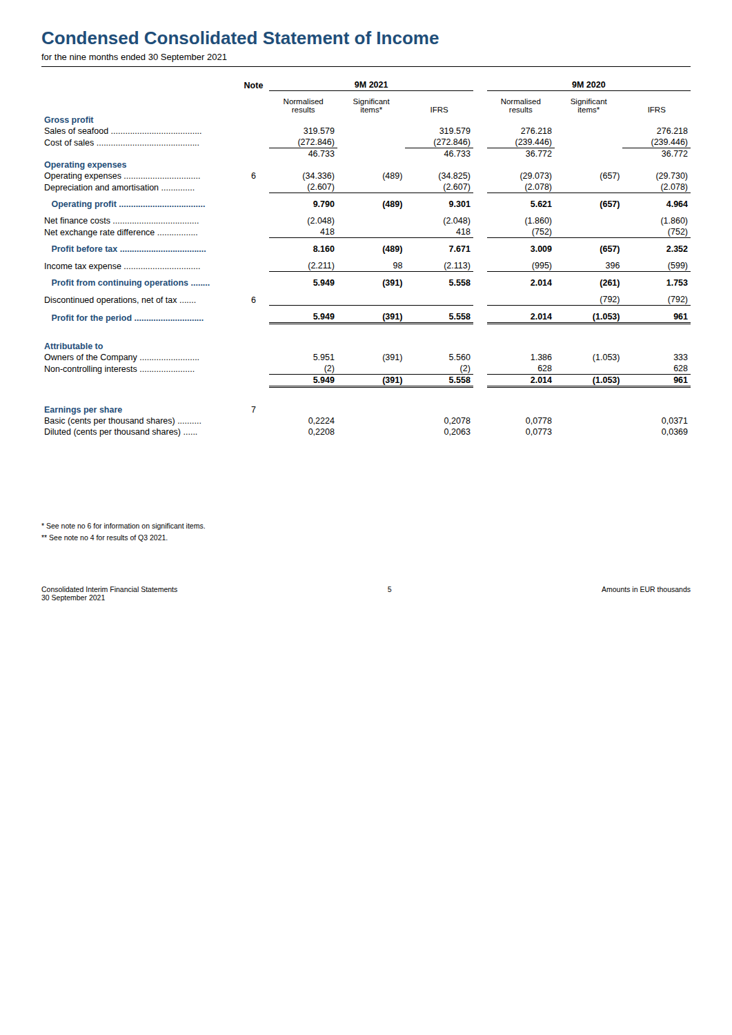Condensed Consolidated Statement of Income
for the nine months ended 30 September 2021
| | Note | 9M 2021 | | 9M 2020 |
| | | Normalised results | Significant items* | IFRS | | Normalised results | Significant items* | IFRS |
| Gross profit | |
| Sales of seafood ...................................... | | 319.579 | | 319.579 | | 276.218 | | 276.218 |
| Cost of sales ........................................... | | (272.846) | | (272.846) | | (239.446) | | (239.446) |
| | | 46.733 | | 46.733 | | 36.772 | | 36.772 |
| Operating expenses | |
| Operating expenses ................................ | 6 | (34.336) | (489) | (34.825) | | (29.073) | (657) | (29.730) |
| Depreciation and amortisation .............. | | (2.607) | | (2.607) | | (2.078) | | (2.078) |
| Operating profit .................................... | | 9.790 | (489) | 9.301 | | 5.621 | (657) | 4.964 |
| Net finance costs .................................... | | (2.048) | | (2.048) | | (1.860) | | (1.860) |
| Net exchange rate difference ................. | | 418 | | 418 | | (752) | | (752) |
| Profit before tax .................................... | | 8.160 | (489) | 7.671 | | 3.009 | (657) | 2.352 |
| Income tax expense ................................ | | (2.211) | 98 | (2.113) | | (995) | 396 | (599) |
| Profit from continuing operations ........ | | 5.949 | (391) | 5.558 | | 2.014 | (261) | 1.753 |
| Discontinued operations, net of tax ....... | 6 | | | | | | (792) | (792) |
| Profit for the period ............................. | | 5.949 | (391) | 5.558 | | 2.014 | (1.053) | 961 |
| Attributable to | |
| Owners of the Company ......................... | | 5.951 | (391) | 5.560 | | 1.386 | (1.053) | 333 |
| Non-controlling interests ....................... | | (2) | | (2) | | 628 | | 628 |
| | | 5.949 | (391) | 5.558 | | 2.014 | (1.053) | 961 |
| Earnings per share | 7 | |
| Basic (cents per thousand shares) .......... | | 0,2224 | | 0,2078 | | 0,0778 | | 0,0371 |
| Diluted (cents per thousand shares) ...... | | 0,2208 | | 0,2063 | | 0,0773 | | 0,0369 |
* See note no 6 for information on significant items.
** See note no 4 for results of Q3 2021.
Consolidated Interim Financial Statements
30 September 2021
5
Amounts in EUR thousands